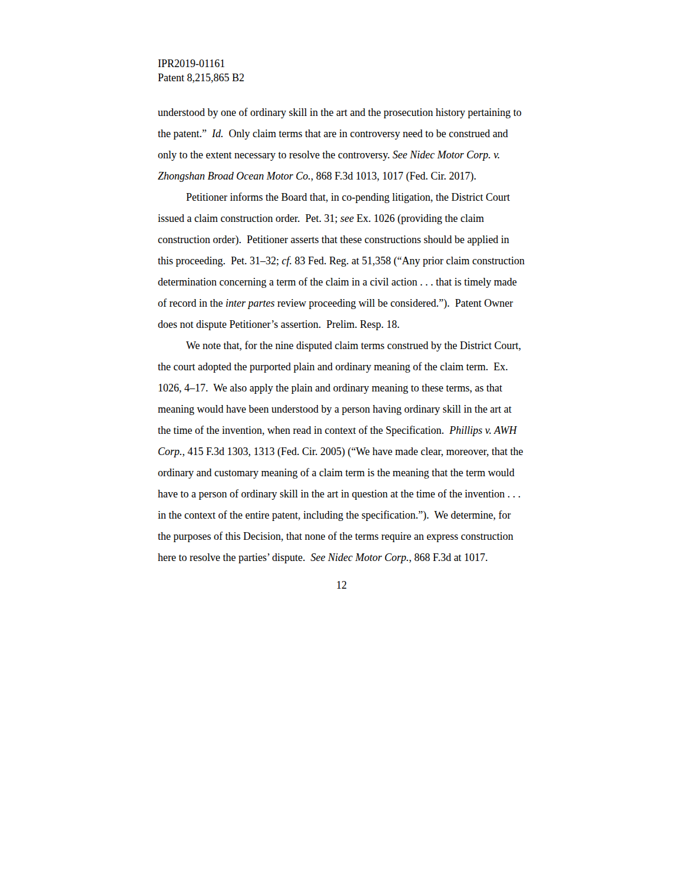IPR2019-01161
Patent 8,215,865 B2
understood by one of ordinary skill in the art and the prosecution history pertaining to the patent.” Id. Only claim terms that are in controversy need to be construed and only to the extent necessary to resolve the controversy. See Nidec Motor Corp. v. Zhongshan Broad Ocean Motor Co., 868 F.3d 1013, 1017 (Fed. Cir. 2017).
Petitioner informs the Board that, in co-pending litigation, the District Court issued a claim construction order. Pet. 31; see Ex. 1026 (providing the claim construction order). Petitioner asserts that these constructions should be applied in this proceeding. Pet. 31–32; cf. 83 Fed. Reg. at 51,358 (“Any prior claim construction determination concerning a term of the claim in a civil action . . . that is timely made of record in the inter partes review proceeding will be considered.”). Patent Owner does not dispute Petitioner’s assertion. Prelim. Resp. 18.
We note that, for the nine disputed claim terms construed by the District Court, the court adopted the purported plain and ordinary meaning of the claim term. Ex. 1026, 4–17. We also apply the plain and ordinary meaning to these terms, as that meaning would have been understood by a person having ordinary skill in the art at the time of the invention, when read in context of the Specification. Phillips v. AWH Corp., 415 F.3d 1303, 1313 (Fed. Cir. 2005) (“We have made clear, moreover, that the ordinary and customary meaning of a claim term is the meaning that the term would have to a person of ordinary skill in the art in question at the time of the invention . . . in the context of the entire patent, including the specification.”). We determine, for the purposes of this Decision, that none of the terms require an express construction here to resolve the parties’ dispute. See Nidec Motor Corp., 868 F.3d at 1017.
12